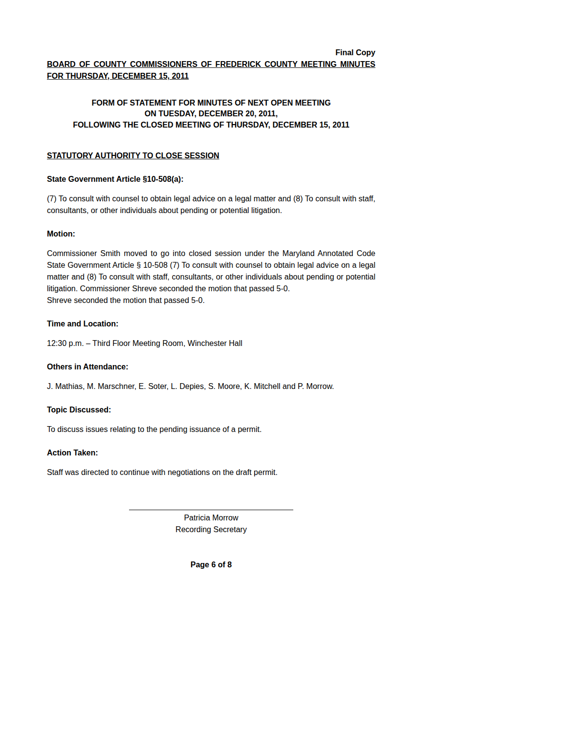Final Copy
BOARD OF COUNTY COMMISSIONERS OF FREDERICK COUNTY MEETING MINUTES FOR THURSDAY, DECEMBER 15, 2011
FORM OF STATEMENT FOR MINUTES OF NEXT OPEN MEETING
ON TUESDAY, DECEMBER 20, 2011,
FOLLOWING THE CLOSED MEETING OF THURSDAY, DECEMBER 15, 2011
STATUTORY AUTHORITY TO CLOSE SESSION
State Government Article §10-508(a):
(7) To consult with counsel to obtain legal advice on a legal matter and (8) To consult with staff, consultants, or other individuals about pending or potential litigation.
Motion:
Commissioner Smith moved to go into closed session under the Maryland Annotated Code State Government Article § 10-508 (7) To consult with counsel to obtain legal advice on a legal matter and (8) To consult with staff, consultants, or other individuals about pending or potential litigation. Commissioner Shreve seconded the motion that passed 5-0.
Shreve seconded the motion that passed 5-0.
Time and Location:
12:30 p.m. – Third Floor Meeting Room, Winchester Hall
Others in Attendance:
J. Mathias, M. Marschner, E. Soter, L. Depies, S. Moore, K. Mitchell and P. Morrow.
Topic Discussed:
To discuss issues relating to the pending issuance of a permit.
Action Taken:
Staff was directed to continue with negotiations on the draft permit.
Patricia Morrow
Recording Secretary
Page 6 of 8